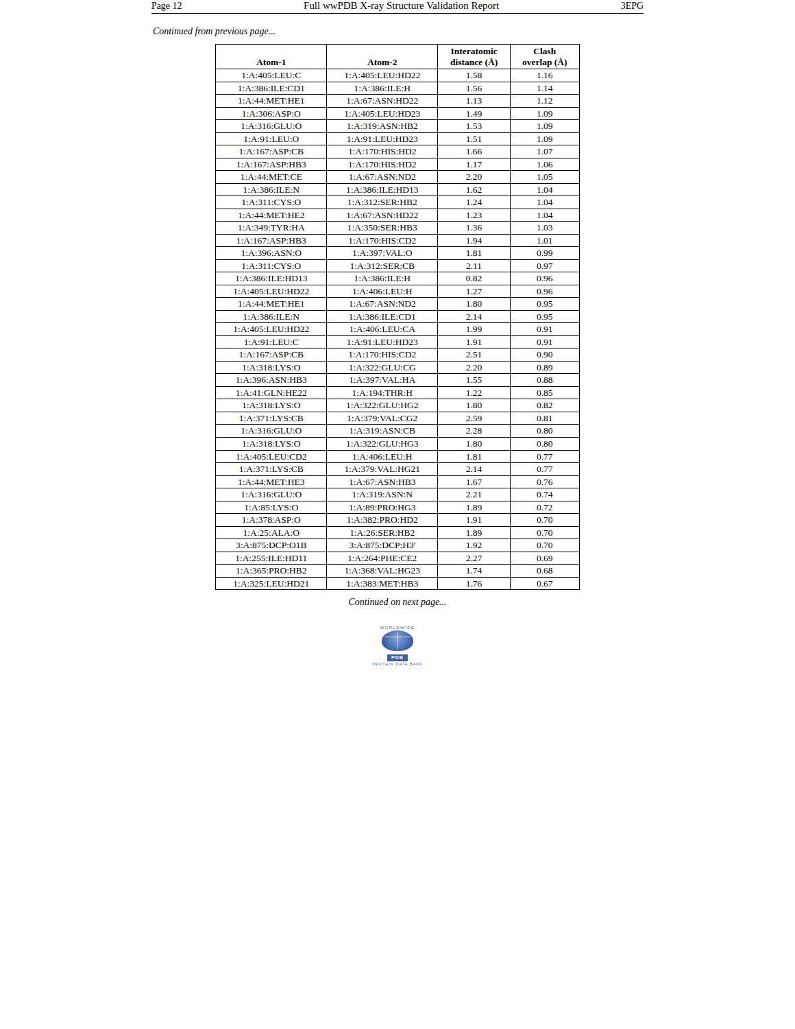Page 12
Full wwPDB X-ray Structure Validation Report
3EPG
Continued from previous page...
| Atom-1 | Atom-2 | Interatomic distance (Å) | Clash overlap (Å) |
| --- | --- | --- | --- |
| 1:A:405:LEU:C | 1:A:405:LEU:HD22 | 1.58 | 1.16 |
| 1:A:386:ILE:CD1 | 1:A:386:ILE:H | 1.56 | 1.14 |
| 1:A:44:MET:HE1 | 1:A:67:ASN:HD22 | 1.13 | 1.12 |
| 1:A:306:ASP:O | 1:A:405:LEU:HD23 | 1.49 | 1.09 |
| 1:A:316:GLU:O | 1:A:319:ASN:HB2 | 1.53 | 1.09 |
| 1:A:91:LEU:O | 1:A:91:LEU:HD23 | 1.51 | 1.09 |
| 1:A:167:ASP:CB | 1:A:170:HIS:HD2 | 1.66 | 1.07 |
| 1:A:167:ASP:HB3 | 1:A:170:HIS:HD2 | 1.17 | 1.06 |
| 1:A:44:MET:CE | 1:A:67:ASN:ND2 | 2.20 | 1.05 |
| 1:A:386:ILE:N | 1:A:386:ILE:HD13 | 1.62 | 1.04 |
| 1:A:311:CYS:O | 1:A:312:SER:HB2 | 1.24 | 1.04 |
| 1:A:44:MET:HE2 | 1:A:67:ASN:HD22 | 1.23 | 1.04 |
| 1:A:349:TYR:HA | 1:A:350:SER:HB3 | 1.36 | 1.03 |
| 1:A:167:ASP:HB3 | 1:A:170:HIS:CD2 | 1.94 | 1.01 |
| 1:A:396:ASN:O | 1:A:397:VAL:O | 1.81 | 0.99 |
| 1:A:311:CYS:O | 1:A:312:SER:CB | 2.11 | 0.97 |
| 1:A:386:ILE:HD13 | 1:A:386:ILE:H | 0.82 | 0.96 |
| 1:A:405:LEU:HD22 | 1:A:406:LEU:H | 1.27 | 0.96 |
| 1:A:44:MET:HE1 | 1:A:67:ASN:ND2 | 1.80 | 0.95 |
| 1:A:386:ILE:N | 1:A:386:ILE:CD1 | 2.14 | 0.95 |
| 1:A:405:LEU:HD22 | 1:A:406:LEU:CA | 1.99 | 0.91 |
| 1:A:91:LEU:C | 1:A:91:LEU:HD23 | 1.91 | 0.91 |
| 1:A:167:ASP:CB | 1:A:170:HIS:CD2 | 2.51 | 0.90 |
| 1:A:318:LYS:O | 1:A:322:GLU:CG | 2.20 | 0.89 |
| 1:A:396:ASN:HB3 | 1:A:397:VAL:HA | 1.55 | 0.88 |
| 1:A:41:GLN:HE22 | 1:A:194:THR:H | 1.22 | 0.85 |
| 1:A:318:LYS:O | 1:A:322:GLU:HG2 | 1.80 | 0.82 |
| 1:A:371:LYS:CB | 1:A:379:VAL:CG2 | 2.59 | 0.81 |
| 1:A:316:GLU:O | 1:A:319:ASN:CB | 2.28 | 0.80 |
| 1:A:318:LYS:O | 1:A:322:GLU:HG3 | 1.80 | 0.80 |
| 1:A:405:LEU:CD2 | 1:A:406:LEU:H | 1.81 | 0.77 |
| 1:A:371:LYS:CB | 1:A:379:VAL:HG21 | 2.14 | 0.77 |
| 1:A:44:MET:HE3 | 1:A:67:ASN:HB3 | 1.67 | 0.76 |
| 1:A:316:GLU:O | 1:A:319:ASN:N | 2.21 | 0.74 |
| 1:A:85:LYS:O | 1:A:89:PRO:HG3 | 1.89 | 0.72 |
| 1:A:378:ASP:O | 1:A:382:PRO:HD2 | 1.91 | 0.70 |
| 1:A:25:ALA:O | 1:A:26:SER:HB2 | 1.89 | 0.70 |
| 3:A:875:DCP:O1B | 3:A:875:DCP:H3' | 1.92 | 0.70 |
| 1:A:255:ILE:HD11 | 1:A:264:PHE:CE2 | 2.27 | 0.69 |
| 1:A:365:PRO:HB2 | 1:A:368:VAL:HG23 | 1.74 | 0.68 |
| 1:A:325:LEU:HD21 | 1:A:383:MET:HB3 | 1.76 | 0.67 |
Continued on next page...
WORLDWIDE
PDB
PROTEIN DATA BANK